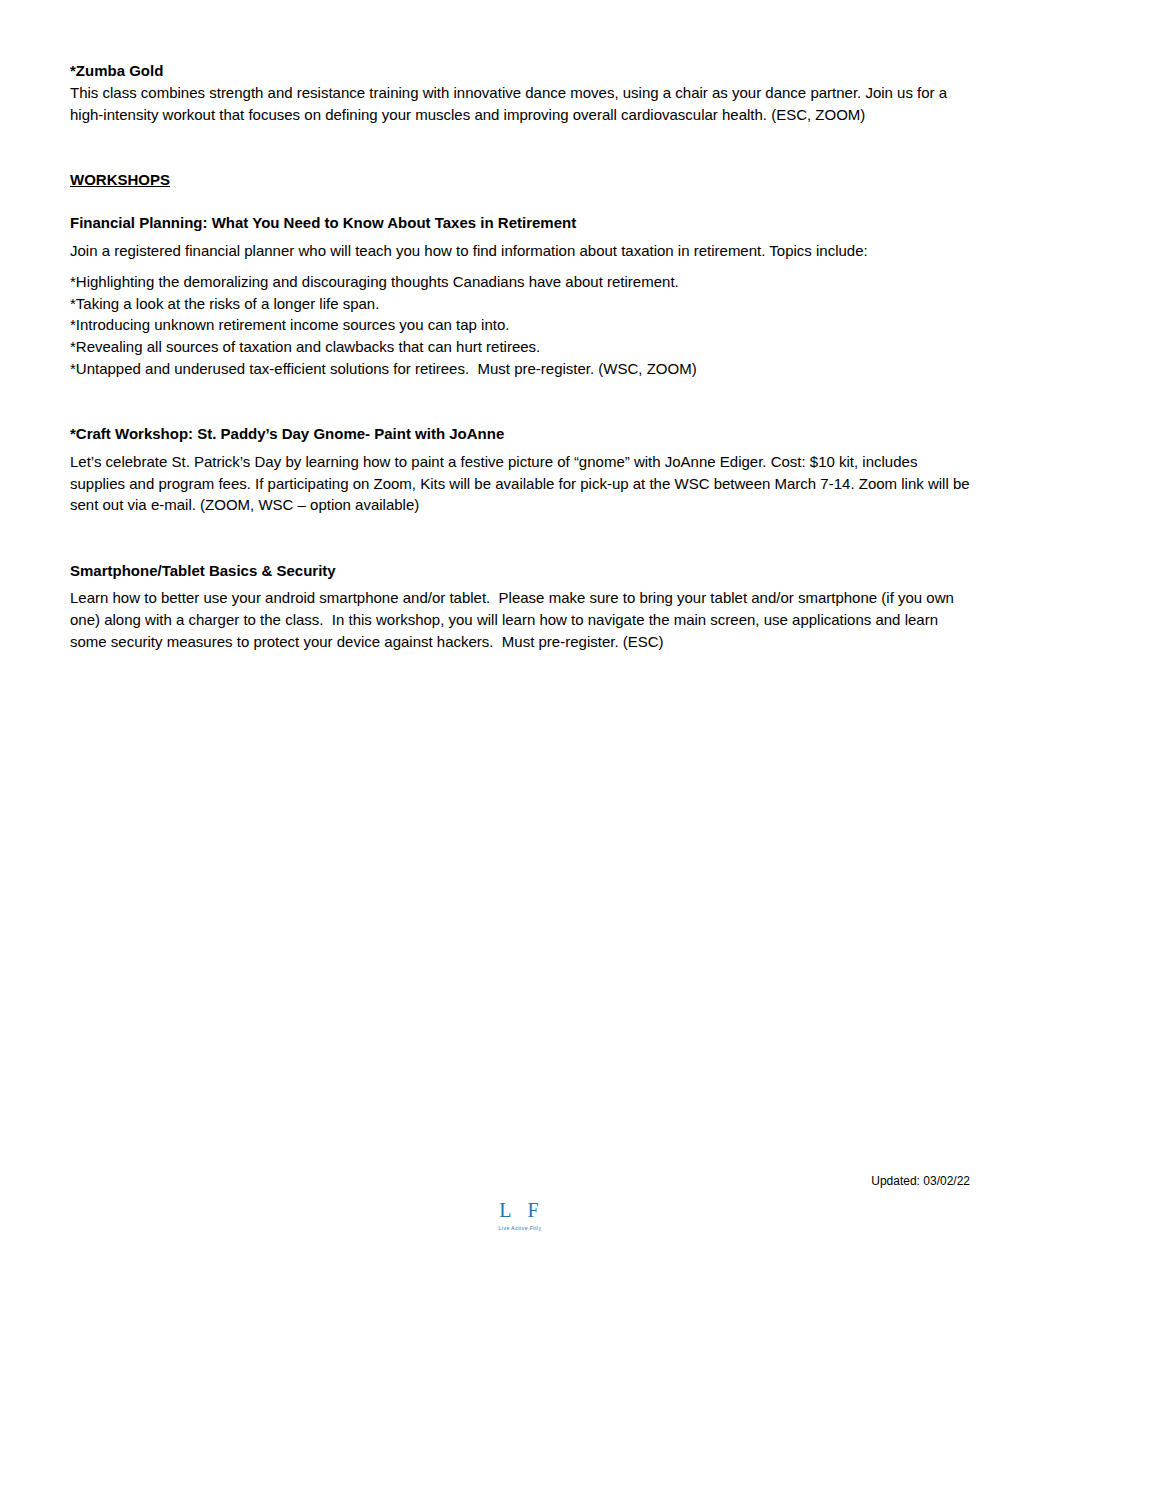*Zumba Gold
This class combines strength and resistance training with innovative dance moves, using a chair as your dance partner. Join us for a high-intensity workout that focuses on defining your muscles and improving overall cardiovascular health. (ESC, ZOOM)
WORKSHOPS
Financial Planning: What You Need to Know About Taxes in Retirement
Join a registered financial planner who will teach you how to find information about taxation in retirement. Topics include:
*Highlighting the demoralizing and discouraging thoughts Canadians have about retirement.
*Taking a look at the risks of a longer life span.
*Introducing unknown retirement income sources you can tap into.
*Revealing all sources of taxation and clawbacks that can hurt retirees.
*Untapped and underused tax-efficient solutions for retirees. Must pre-register. (WSC, ZOOM)
*Craft Workshop: St. Paddy’s Day Gnome- Paint with JoAnne
Let’s celebrate St. Patrick’s Day by learning how to paint a festive picture of “gnome” with JoAnne Ediger. Cost: $10 kit, includes supplies and program fees. If participating on Zoom, Kits will be available for pick-up at the WSC between March 7-14. Zoom link will be sent out via e-mail. (ZOOM, WSC – option available)
Smartphone/Tablet Basics & Security
Learn how to better use your android smartphone and/or tablet. Please make sure to bring your tablet and/or smartphone (if you own one) along with a charger to the class. In this workshop, you will learn how to navigate the main screen, use applications and learn some security measures to protect your device against hackers. Must pre-register. (ESC)
Updated: 03/02/22
L F
Live Active Fitly